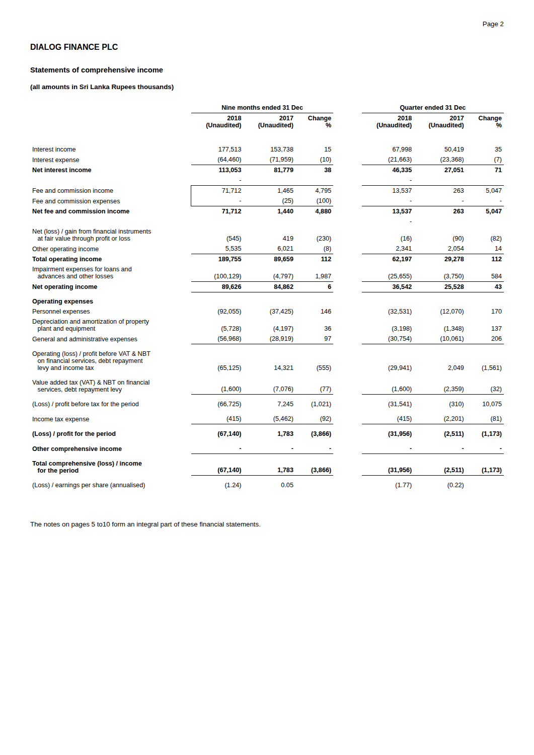Page 2
DIALOG FINANCE PLC
Statements of comprehensive income
(all amounts in Sri Lanka Rupees thousands)
| | Nine months ended 31 Dec | | Quarter ended 31 Dec |
| --- | --- | --- | --- |
| | 2018 (Unaudited) | 2017 (Unaudited) | Change % | | 2018 (Unaudited) | 2017 (Unaudited) | Change % |
| Interest income | 177,513 | 153,738 | 15 | | 67,998 | 50,419 | 35 |
| Interest expense | (64,460) | (71,959) | (10) | | (21,663) | (23,368) | (7) |
| Net interest income | 113,053 | 81,779 | 38 | | 46,335 | 27,051 | 71 |
| | - | | | | - | | |
| Fee and commission income | 71,712 | 1,465 | 4,795 | | 13,537 | 263 | 5,047 |
| Fee and commission expenses | - | (25) | (100) | | - | - | - |
| Net fee and commission income | 71,712 | 1,440 | 4,880 | | 13,537 | 263 | 5,047 |
| | | | | | - | | |
| Net (loss) / gain from financial instruments at fair value through profit or loss | (545) | 419 | (230) | | (16) | (90) | (82) |
| Other operating income | 5,535 | 6,021 | (8) | | 2,341 | 2,054 | 14 |
| Total operating income | 189,755 | 89,659 | 112 | | 62,197 | 29,278 | 112 |
| Impairment expenses for loans and advances and other losses | (100,129) | (4,797) | 1,987 | | (25,655) | (3,750) | 584 |
| Net operating income | 89,626 | 84,862 | 6 | | 36,542 | 25,528 | 43 |
| Operating expenses | |
| Personnel expenses | (92,055) | (37,425) | 146 | | (32,531) | (12,070) | 170 |
| Depreciation and amortization of property plant and equipment | (5,728) | (4,197) | 36 | | (3,198) | (1,348) | 137 |
| General and administrative expenses | (56,968) | (28,919) | 97 | | (30,754) | (10,061) | 206 |
| Operating (loss) / profit before VAT & NBT on financial services, debt repayment levy and income tax | (65,125) | 14,321 | (555) | | (29,941) | 2,049 | (1,561) |
| Value added tax (VAT) & NBT on financial services, debt repayment levy | (1,600) | (7,076) | (77) | | (1,600) | (2,359) | (32) |
| (Loss) / profit before tax for the period | (66,725) | 7,245 | (1,021) | | (31,541) | (310) | 10,075 |
| Income tax expense | (415) | (5,462) | (92) | | (415) | (2,201) | (81) |
| ( Loss) / profit for the period | (67,140) | 1,783 | (3,866) | | (31,956) | (2,511) | (1,173) |
| Other comprehensive income | - | - | - | | - | - | - |
| Total comprehensive (loss) / income for the period | (67,140) | 1,783 | (3,866) | | (31,956) | (2,511) | (1,173) |
| (Loss) / earnings per share (annualised) | (1.24) | 0.05 | | | (1.77) | (0.22) | |
The notes on pages 5 to10 form an integral part of these financial statements.